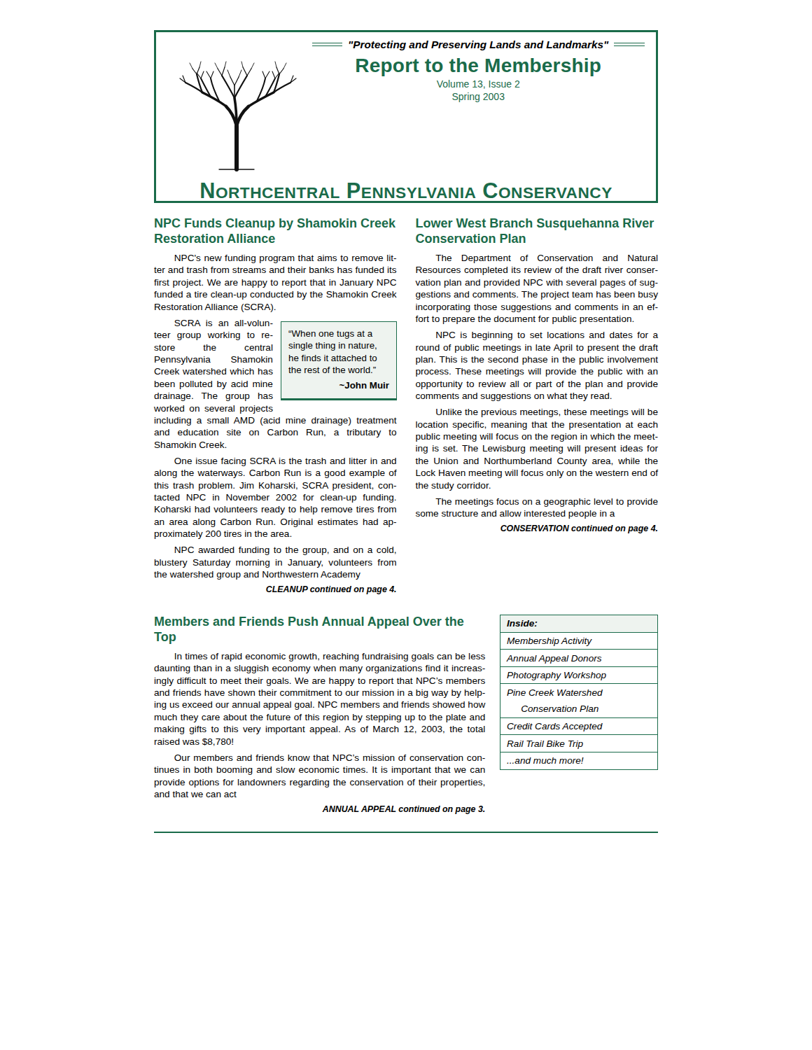"Protecting and Preserving Lands and Landmarks"
Report to the Membership
Volume 13, Issue 2
Spring 2003
NORTHCENTRAL PENNSYLVANIA CONSERVANCY
NPC Funds Cleanup by Shamokin Creek Restoration Alliance
NPC's new funding program that aims to remove litter and trash from streams and their banks has funded its first project. We are happy to report that in January NPC funded a tire clean-up conducted by the Shamokin Creek Restoration Alliance (SCRA).
“When one tugs at a single thing in nature, he finds it attached to the rest of the world.” ~John Muir
SCRA is an all-volunteer group working to restore the central Pennsylvania Shamokin Creek watershed which has been polluted by acid mine drainage. The group has worked on several projects including a small AMD (acid mine drainage) treatment and education site on Carbon Run, a tributary to Shamokin Creek.
One issue facing SCRA is the trash and litter in and along the waterways. Carbon Run is a good example of this trash problem. Jim Koharski, SCRA president, contacted NPC in November 2002 for clean-up funding. Koharski had volunteers ready to help remove tires from an area along Carbon Run. Original estimates had approximately 200 tires in the area.
NPC awarded funding to the group, and on a cold, blustery Saturday morning in January, volunteers from the watershed group and Northwestern Academy
CLEANUP continued on page 4.
Lower West Branch Susquehanna River Conservation Plan
The Department of Conservation and Natural Resources completed its review of the draft river conservation plan and provided NPC with several pages of suggestions and comments. The project team has been busy incorporating those suggestions and comments in an effort to prepare the document for public presentation.
NPC is beginning to set locations and dates for a round of public meetings in late April to present the draft plan. This is the second phase in the public involvement process. These meetings will provide the public with an opportunity to review all or part of the plan and provide comments and suggestions on what they read.
Unlike the previous meetings, these meetings will be location specific, meaning that the presentation at each public meeting will focus on the region in which the meeting is set. The Lewisburg meeting will present ideas for the Union and Northumberland County area, while the Lock Haven meeting will focus only on the western end of the study corridor.
The meetings focus on a geographic level to provide some structure and allow interested people in a
CONSERVATION continued on page 4.
Members and Friends Push Annual Appeal Over the Top
In times of rapid economic growth, reaching fundraising goals can be less daunting than in a sluggish economy when many organizations find it increasingly difficult to meet their goals. We are happy to report that NPC’s members and friends have shown their commitment to our mission in a big way by helping us exceed our annual appeal goal. NPC members and friends showed how much they care about the future of this region by stepping up to the plate and making gifts to this very important appeal. As of March 12, 2003, the total raised was $8,780!
Our members and friends know that NPC’s mission of conservation continues in both booming and slow economic times. It is important that we can provide options for landowners regarding the conservation of their properties, and that we can act
ANNUAL APPEAL continued on page 3.
Inside:
Membership Activity
Annual Appeal Donors
Photography Workshop
Pine Creek Watershed
Conservation Plan
Credit Cards Accepted
Rail Trail Bike Trip
...and much more!